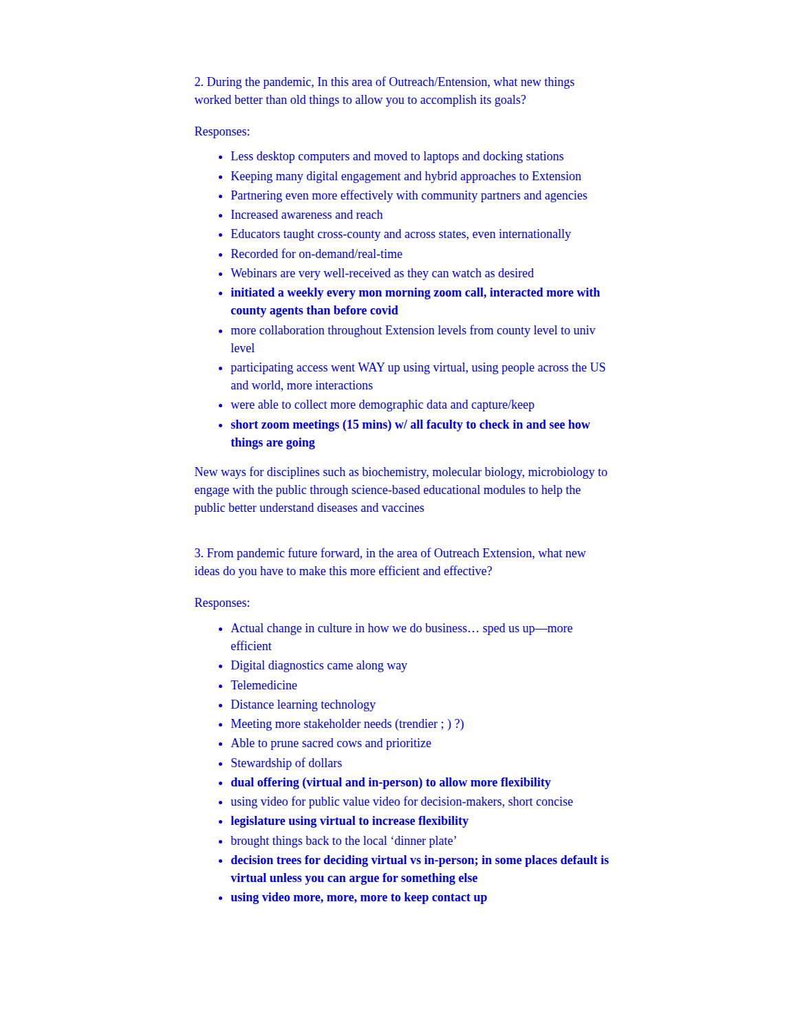2. During the pandemic, In this area of Outreach/Entension, what new things worked better than old things to allow you to accomplish its goals?
Responses:
Less desktop computers and moved to laptops and docking stations
Keeping many digital engagement and hybrid approaches to Extension
Partnering even more effectively with community partners and agencies
Increased awareness and reach
Educators taught cross-county and across states, even internationally
Recorded for on-demand/real-time
Webinars are very well-received as they can watch as desired
initiated a weekly every mon morning zoom call, interacted more with county agents than before covid
more collaboration throughout Extension levels from county level to univ level
participating access went WAY up using virtual, using people across the US and world, more interactions
were able to collect more demographic data and capture/keep
short zoom meetings (15 mins) w/ all faculty to check in and see how things are going
New ways for disciplines such as biochemistry, molecular biology, microbiology to engage with the public through science-based educational modules to help the public better understand diseases and vaccines
3. From pandemic future forward, in the area of Outreach Extension, what new ideas do you have to make this more efficient and effective?
Responses:
Actual change in culture in how we do business… sped us up—more efficient
Digital diagnostics came along way
Telemedicine
Distance learning technology
Meeting more stakeholder needs (trendier ; ) ?)
Able to prune sacred cows and prioritize
Stewardship of dollars
dual offering (virtual and in-person) to allow more flexibility
using video for public value video for decision-makers, short concise
legislature using virtual to increase flexibility
brought things back to the local ‘dinner plate’
decision trees for deciding virtual vs in-person; in some places default is virtual unless you can argue for something else
using video more, more, more to keep contact up